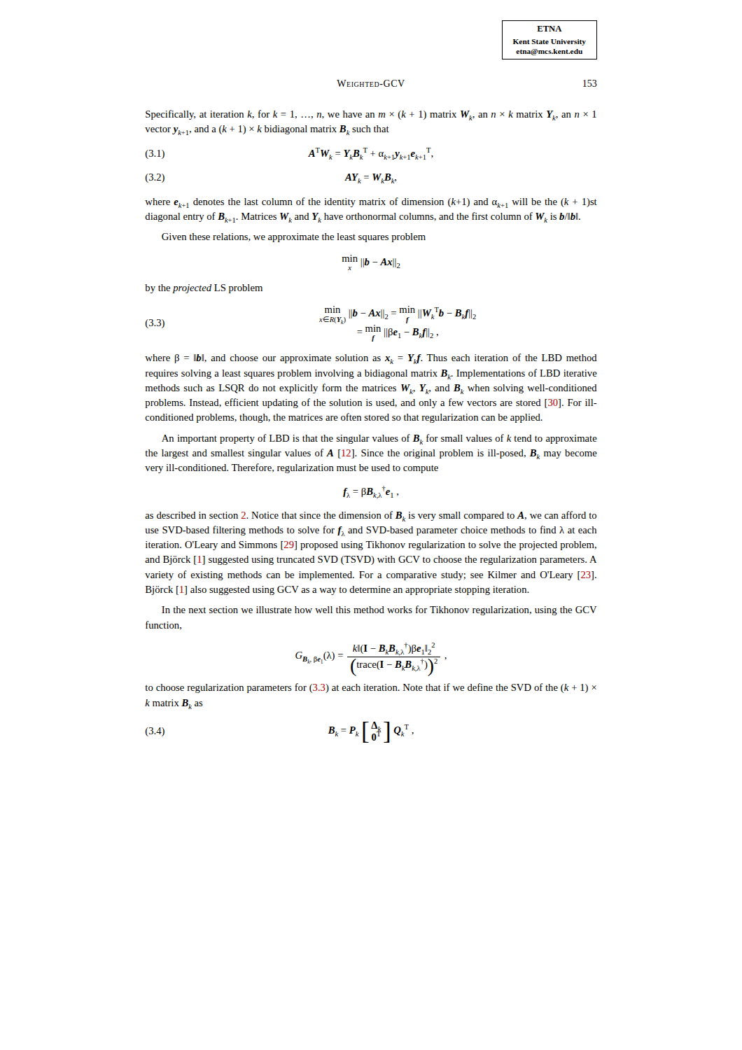ETNA
Kent State University
etna@mcs.kent.edu
Weighted-GCV 153
Specifically, at iteration k, for k = 1, …, n, we have an m × (k + 1) matrix Wk, an n × k matrix Yk, an n × 1 vector yk+1, and a (k + 1) × k bidiagonal matrix Bk such that
(3.1)
ATWk = YkBkT + αk+1yk+1ek+1T,
(3.2)
AYk = WkBk,
where ek+1 denotes the last column of the identity matrix of dimension (k+1) and αk+1 will be the (k + 1)st diagonal entry of Bk+1. Matrices Wk and Yk have orthonormal columns, and the first column of Wk is b/‖b‖.
Given these relations, we approximate the least squares problem
minx ||b − Ax||2
by the projected LS problem
(3.3)
minx∈R(Yk) ||b − Ax||2 = minf ||WkTb − Bkf||2
= minf ||βe1 − Bkf||2 ,
where β = ‖b‖, and choose our approximate solution as xk = Ykf. Thus each iteration of the LBD method requires solving a least squares problem involving a bidiagonal matrix Bk. Implementations of LBD iterative methods such as LSQR do not explicitly form the matrices Wk, Yk, and Bk when solving well-conditioned problems. Instead, efficient updating of the solution is used, and only a few vectors are stored [30]. For ill-conditioned problems, though, the matrices are often stored so that regularization can be applied.
An important property of LBD is that the singular values of Bk for small values of k tend to approximate the largest and smallest singular values of A [12]. Since the original problem is ill-posed, Bk may become very ill-conditioned. Therefore, regularization must be used to compute
fλ = βBk,λ†e1 ,
as described in section 2. Notice that since the dimension of Bk is very small compared to A, we can afford to use SVD-based filtering methods to solve for fλ and SVD-based parameter choice methods to find λ at each iteration. O'Leary and Simmons [29] proposed using Tikhonov regularization to solve the projected problem, and Björck [1] suggested using truncated SVD (TSVD) with GCV to choose the regularization parameters. A variety of existing methods can be implemented. For a comparative study; see Kilmer and O'Leary [23]. Björck [1] also suggested using GCV as a way to determine an appropriate stopping iteration.
In the next section we illustrate how well this method works for Tikhonov regularization, using the GCV function,
GBk, βe1(λ) = k‖(I − BkBk,λ†)βe1‖22 (trace(I − BkBk,λ†))2 ,
to choose regularization parameters for (3.3) at each iteration. Note that if we define the SVD of the (k + 1) × k matrix Bk as
(3.4)
Bk = Pk [ Δk
0T ] QkT ,